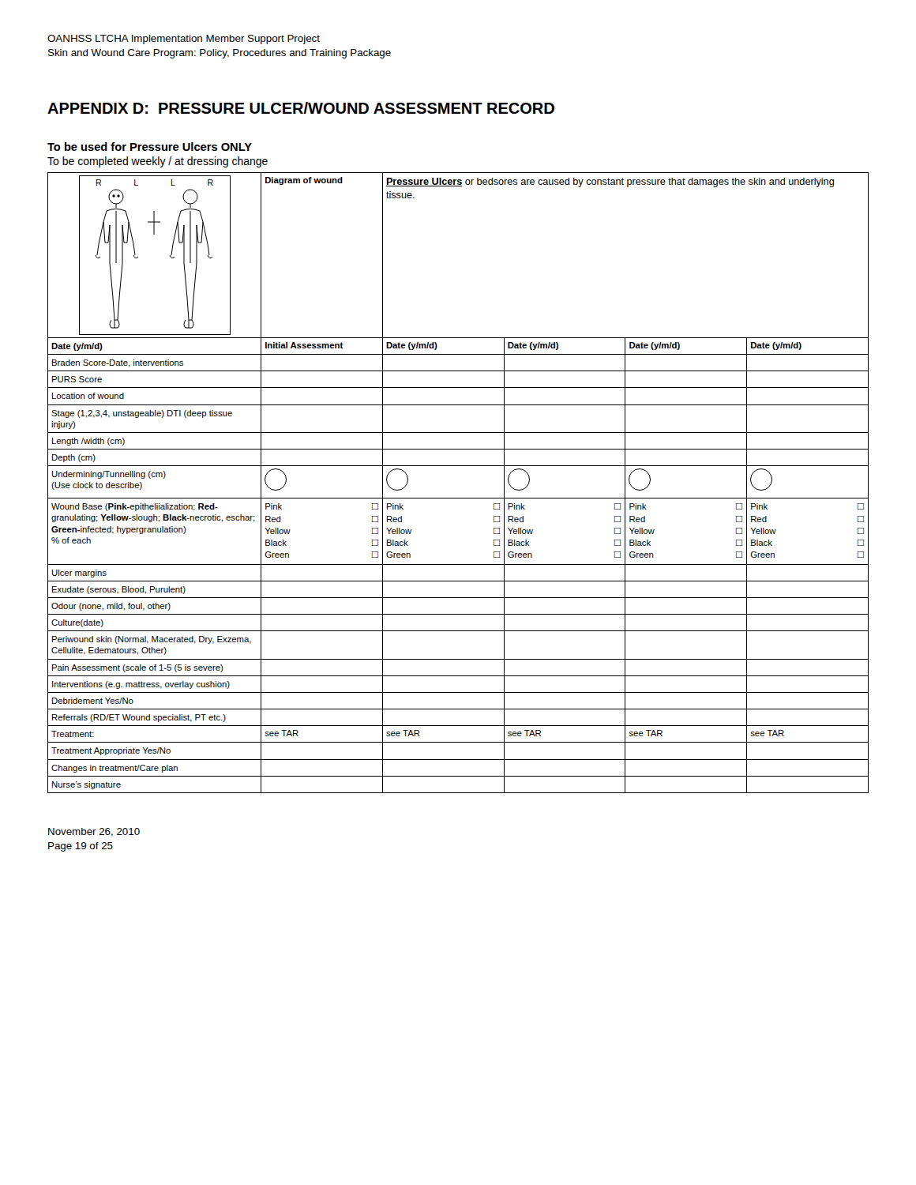OANHSS LTCHA Implementation Member Support Project
Skin and Wound Care Program: Policy, Procedures and Training Package
APPENDIX D: PRESSURE ULCER/WOUND ASSESSMENT RECORD
To be used for Pressure Ulcers ONLY
To be completed weekly / at dressing change
| R L L R | Diagram of wound | Pressure Ulcers or bedsores are caused by constant pressure that damages the skin and underlying tissue. |
| Date (y/m/d) | Initial Assessment | Date (y/m/d) | Date (y/m/d) | Date (y/m/d) | Date (y/m/d) |
| Braden Score-Date, interventions | | | | | |
| PURS Score | | | | | |
| Location of wound | | | | | |
| Stage (1,2,3,4, unstageable) DTI (deep tissue injury) | | | | | |
| Length /width (cm) | | | | | |
| Depth (cm) | | | | | |
| Undermining/Tunnelling (cm) (Use clock to describe) | | | | | |
| Wound Base ( Pink- epitheliialization: Red- granulating; Yellow -slough; Black -necrotic, eschar; Green- infected; hypergranulation) % of each | Pink ☐ Red ☐ Yellow ☐ Black ☐ Green ☐ | Pink ☐ Red ☐ Yellow ☐ Black ☐ Green ☐ | Pink ☐ Red ☐ Yellow ☐ Black ☐ Green ☐ | Pink ☐ Red ☐ Yellow ☐ Black ☐ Green ☐ | Pink ☐ Red ☐ Yellow ☐ Black ☐ Green ☐ |
| Ulcer margins | | | | | |
| Exudate (serous, Blood, Purulent) | | | | | |
| Odour (none, mild, foul, other) | | | | | |
| Culture(date) | | | | | |
| Periwound skin (Normal, Macerated, Dry, Exzema, Cellulite, Edematours, Other) | | | | | |
| Pain Assessment (scale of 1-5 (5 is severe) | | | | | |
| Interventions (e.g. mattress, overlay cushion) | | | | | |
| Debridement Yes/No | | | | | |
| Referrals (RD/ET Wound specialist, PT etc.) | | | | | |
| Treatment: | see TAR | see TAR | see TAR | see TAR | see TAR |
| Treatment Appropriate Yes/No | | | | | |
| Changes in treatment/Care plan | | | | | |
| Nurse’s signature | | | | | |
November 26, 2010
Page 19 of 25